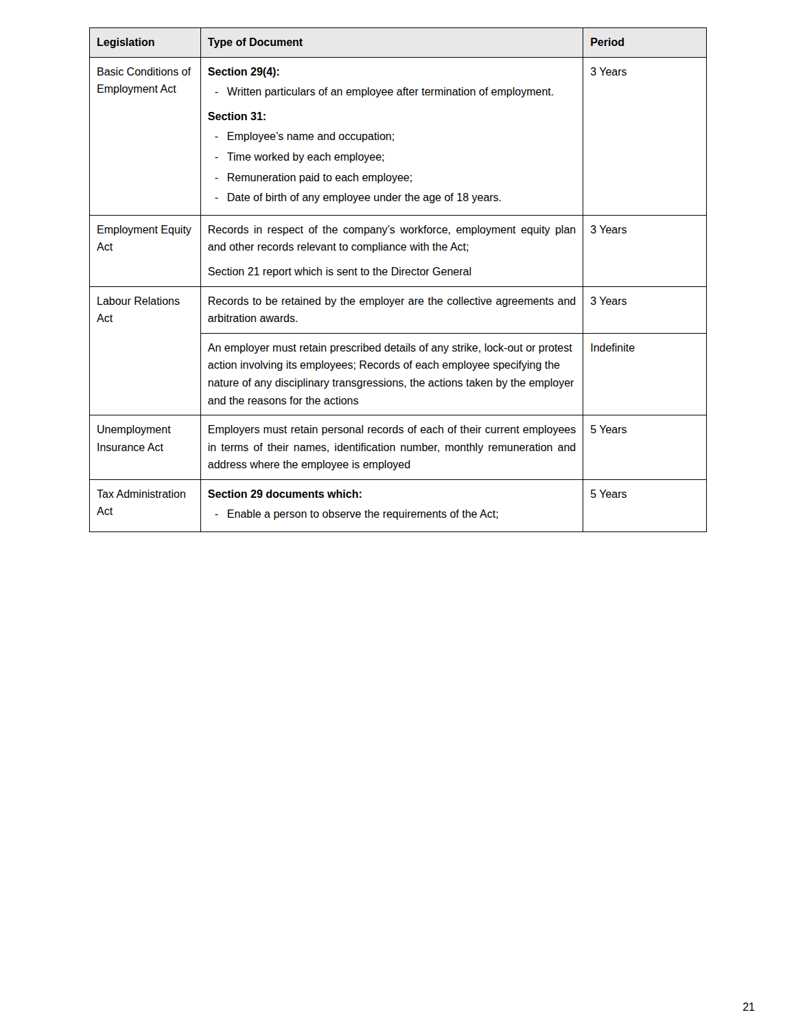| Legislation | Type of Document | Period |
| --- | --- | --- |
| Basic Conditions of Employment Act | Section 29(4): Written particulars of an employee after termination of employment. Section 31: Employee’s name and occupation; Time worked by each employee; Remuneration paid to each employee; Date of birth of any employee under the age of 18 years. | 3 Years |
| Employment Equity Act | Records in respect of the company’s workforce, employment equity plan and other records relevant to compliance with the Act; Section 21 report which is sent to the Director General | 3 Years |
| Labour Relations Act | Records to be retained by the employer are the collective agreements and arbitration awards. | 3 Years |
| An employer must retain prescribed details of any strike, lock-out or protest action involving its employees; Records of each employee specifying the nature of any disciplinary transgressions, the actions taken by the employer and the reasons for the actions | Indefinite |
| Unemployment Insurance Act | Employers must retain personal records of each of their current employees in terms of their names, identification number, monthly remuneration and address where the employee is employed | 5 Years |
| Tax Administration Act | Section 29 documents which: Enable a person to observe the requirements of the Act; | 5 Years |
21